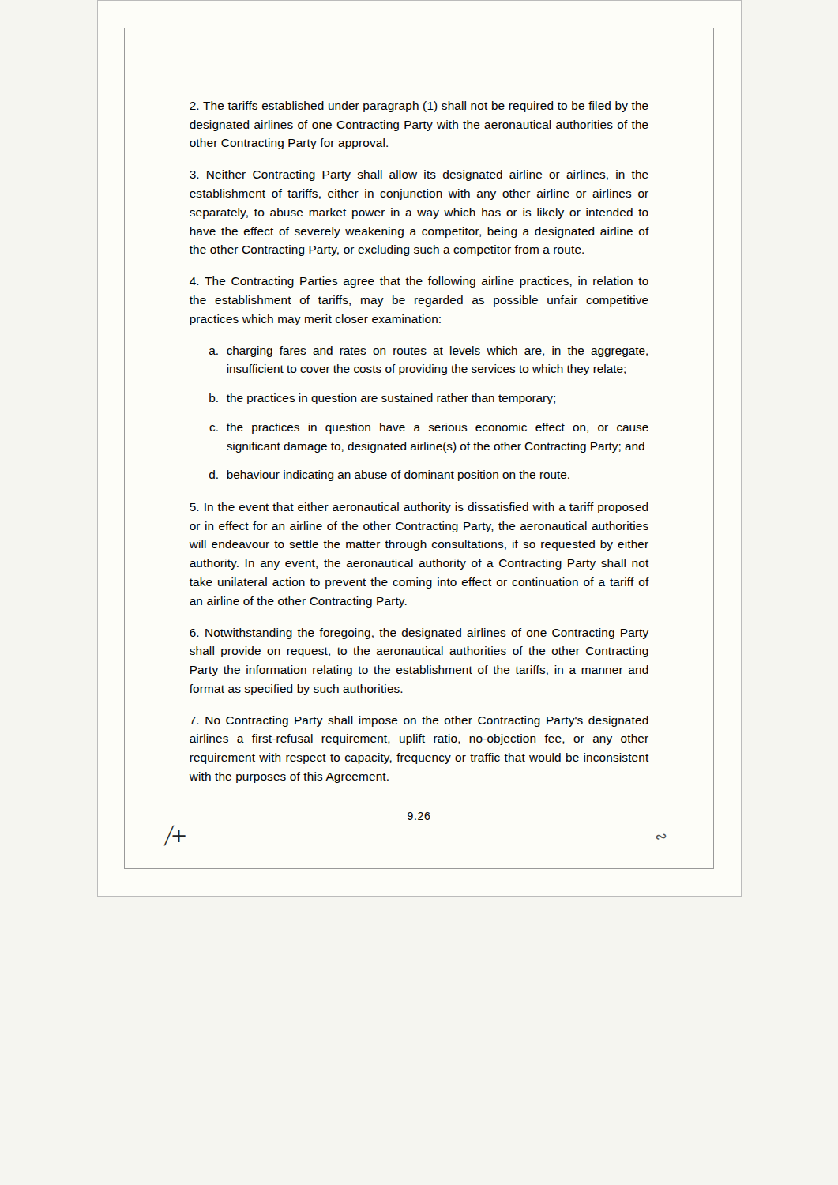2. The tariffs established under paragraph (1) shall not be required to be filed by the designated airlines of one Contracting Party with the aeronautical authorities of the other Contracting Party for approval.
3. Neither Contracting Party shall allow its designated airline or airlines, in the establishment of tariffs, either in conjunction with any other airline or airlines or separately, to abuse market power in a way which has or is likely or intended to have the effect of severely weakening a competitor, being a designated airline of the other Contracting Party, or excluding such a competitor from a route.
4. The Contracting Parties agree that the following airline practices, in relation to the establishment of tariffs, may be regarded as possible unfair competitive practices which may merit closer examination:
charging fares and rates on routes at levels which are, in the aggregate, insufficient to cover the costs of providing the services to which they relate;
the practices in question are sustained rather than temporary;
the practices in question have a serious economic effect on, or cause significant damage to, designated airline(s) of the other Contracting Party; and
behaviour indicating an abuse of dominant position on the route.
5. In the event that either aeronautical authority is dissatisfied with a tariff proposed or in effect for an airline of the other Contracting Party, the aeronautical authorities will endeavour to settle the matter through consultations, if so requested by either authority. In any event, the aeronautical authority of a Contracting Party shall not take unilateral action to prevent the coming into effect or continuation of a tariff of an airline of the other Contracting Party.
6. Notwithstanding the foregoing, the designated airlines of one Contracting Party shall provide on request, to the aeronautical authorities of the other Contracting Party the information relating to the establishment of the tariffs, in a manner and format as specified by such authorities.
7. No Contracting Party shall impose on the other Contracting Party's designated airlines a first-refusal requirement, uplift ratio, no-objection fee, or any other requirement with respect to capacity, frequency or traffic that would be inconsistent with the purposes of this Agreement.
9.26
∕+
∾